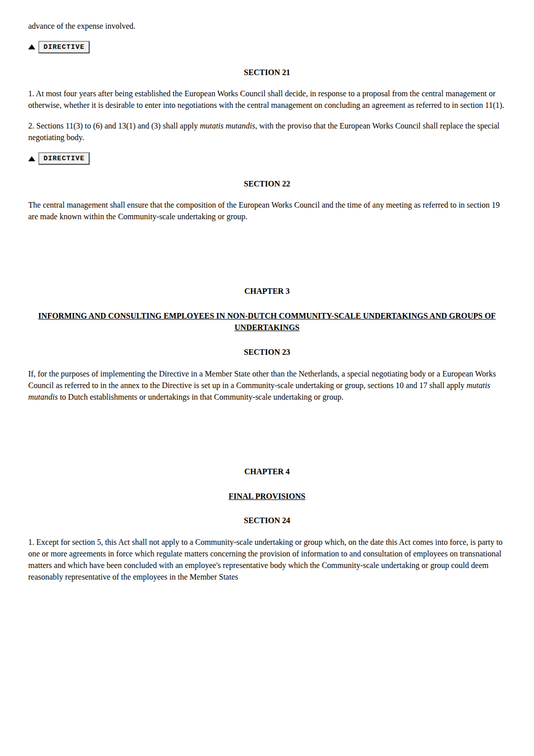advance of the expense involved.
DIRECTIVE
SECTION 21
1. At most four years after being established the European Works Council shall decide, in response to a proposal from the central management or otherwise, whether it is desirable to enter into negotiations with the central management on concluding an agreement as referred to in section 11(1).
2. Sections 11(3) to (6) and 13(1) and (3) shall apply mutatis mutandis, with the proviso that the European Works Council shall replace the special negotiating body.
DIRECTIVE
SECTION 22
The central management shall ensure that the composition of the European Works Council and the time of any meeting as referred to in section 19 are made known within the Community-scale undertaking or group.
CHAPTER 3
INFORMING AND CONSULTING EMPLOYEES IN NON-DUTCH COMMUNITY-SCALE UNDERTAKINGS AND GROUPS OF UNDERTAKINGS
SECTION 23
If, for the purposes of implementing the Directive in a Member State other than the Netherlands, a special negotiating body or a European Works Council as referred to in the annex to the Directive is set up in a Community-scale undertaking or group, sections 10 and 17 shall apply mutatis mutandis to Dutch establishments or undertakings in that Community-scale undertaking or group.
CHAPTER 4
FINAL PROVISIONS
SECTION 24
1. Except for section 5, this Act shall not apply to a Community-scale undertaking or group which, on the date this Act comes into force, is party to one or more agreements in force which regulate matters concerning the provision of information to and consultation of employees on transnational matters and which have been concluded with an employee's representative body which the Community-scale undertaking or group could deem reasonably representative of the employees in the Member States